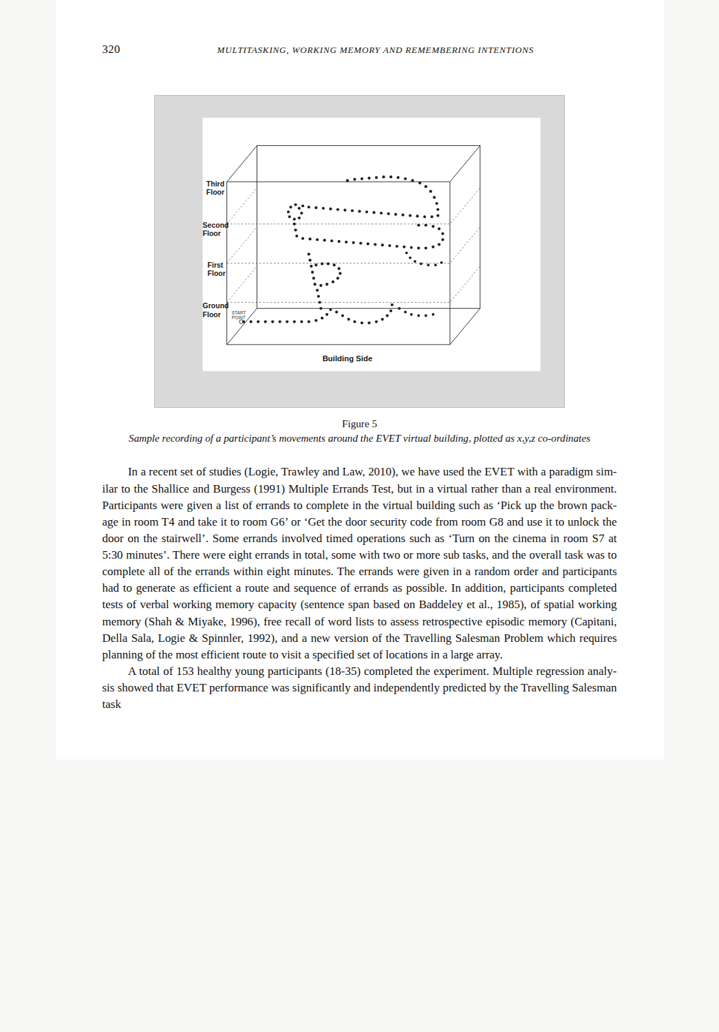320 Multitasking, Working Memory and Remembering Intentions
Three-dimensional plot of a participant's movements in the EVET virtual building An isometric box representing four floors of a virtual building. Dotted trails of x, y, z co-ordinates trace a participant's route from a start point on the ground floor up through the first, second and third floors. Axis labels read Third Floor, Second Floor, First Floor, Ground Floor on the left and Building Side along the bottom. Third Floor Second Floor First Floor Ground Floor START POINT Building Side
Figure 5 Sample recording of a participant’s movements around the EVET virtual building, plotted as x,y,z co-ordinates
In a recent set of studies (Logie, Trawley and Law, 2010), we have used the EVET with a paradigm similar to the Shallice and Burgess (1991) Multiple Errands Test, but in a virtual rather than a real environment. Participants were given a list of errands to complete in the virtual building such as ‘Pick up the brown package in room T4 and take it to room G6’ or ‘Get the door security code from room G8 and use it to unlock the door on the stairwell’. Some errands involved timed operations such as ‘Turn on the cinema in room S7 at 5:30 minutes’. There were eight errands in total, some with two or more sub tasks, and the overall task was to complete all of the errands within eight minutes. The errands were given in a random order and participants had to generate as efficient a route and sequence of errands as possible. In addition, participants completed tests of verbal working memory capacity (sentence span based on Baddeley et al., 1985), of spatial working memory (Shah & Miyake, 1996), free recall of word lists to assess retrospective episodic memory (Capitani, Della Sala, Logie & Spinnler, 1992), and a new version of the Travelling Salesman Problem which requires planning of the most efficient route to visit a specified set of locations in a large array.
A total of 153 healthy young participants (18-35) completed the experiment. Multiple regression analysis showed that EVET performance was significantly and independently predicted by the Travelling Salesman task